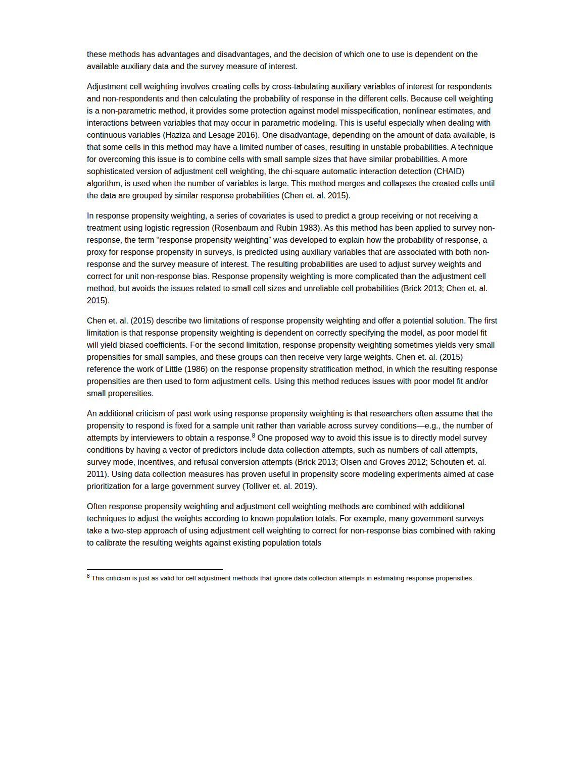these methods has advantages and disadvantages, and the decision of which one to use is dependent on the available auxiliary data and the survey measure of interest.
Adjustment cell weighting involves creating cells by cross-tabulating auxiliary variables of interest for respondents and non-respondents and then calculating the probability of response in the different cells. Because cell weighting is a non-parametric method, it provides some protection against model misspecification, nonlinear estimates, and interactions between variables that may occur in parametric modeling. This is useful especially when dealing with continuous variables (Haziza and Lesage 2016). One disadvantage, depending on the amount of data available, is that some cells in this method may have a limited number of cases, resulting in unstable probabilities. A technique for overcoming this issue is to combine cells with small sample sizes that have similar probabilities. A more sophisticated version of adjustment cell weighting, the chi-square automatic interaction detection (CHAID) algorithm, is used when the number of variables is large. This method merges and collapses the created cells until the data are grouped by similar response probabilities (Chen et. al. 2015).
In response propensity weighting, a series of covariates is used to predict a group receiving or not receiving a treatment using logistic regression (Rosenbaum and Rubin 1983). As this method has been applied to survey non-response, the term “response propensity weighting” was developed to explain how the probability of response, a proxy for response propensity in surveys, is predicted using auxiliary variables that are associated with both non-response and the survey measure of interest. The resulting probabilities are used to adjust survey weights and correct for unit non-response bias. Response propensity weighting is more complicated than the adjustment cell method, but avoids the issues related to small cell sizes and unreliable cell probabilities (Brick 2013; Chen et. al. 2015).
Chen et. al. (2015) describe two limitations of response propensity weighting and offer a potential solution. The first limitation is that response propensity weighting is dependent on correctly specifying the model, as poor model fit will yield biased coefficients. For the second limitation, response propensity weighting sometimes yields very small propensities for small samples, and these groups can then receive very large weights. Chen et. al. (2015) reference the work of Little (1986) on the response propensity stratification method, in which the resulting response propensities are then used to form adjustment cells. Using this method reduces issues with poor model fit and/or small propensities.
An additional criticism of past work using response propensity weighting is that researchers often assume that the propensity to respond is fixed for a sample unit rather than variable across survey conditions—e.g., the number of attempts by interviewers to obtain a response.8 One proposed way to avoid this issue is to directly model survey conditions by having a vector of predictors include data collection attempts, such as numbers of call attempts, survey mode, incentives, and refusal conversion attempts (Brick 2013; Olsen and Groves 2012; Schouten et. al. 2011). Using data collection measures has proven useful in propensity score modeling experiments aimed at case prioritization for a large government survey (Tolliver et. al. 2019).
Often response propensity weighting and adjustment cell weighting methods are combined with additional techniques to adjust the weights according to known population totals. For example, many government surveys take a two-step approach of using adjustment cell weighting to correct for non-response bias combined with raking to calibrate the resulting weights against existing population totals
8 This criticism is just as valid for cell adjustment methods that ignore data collection attempts in estimating response propensities.